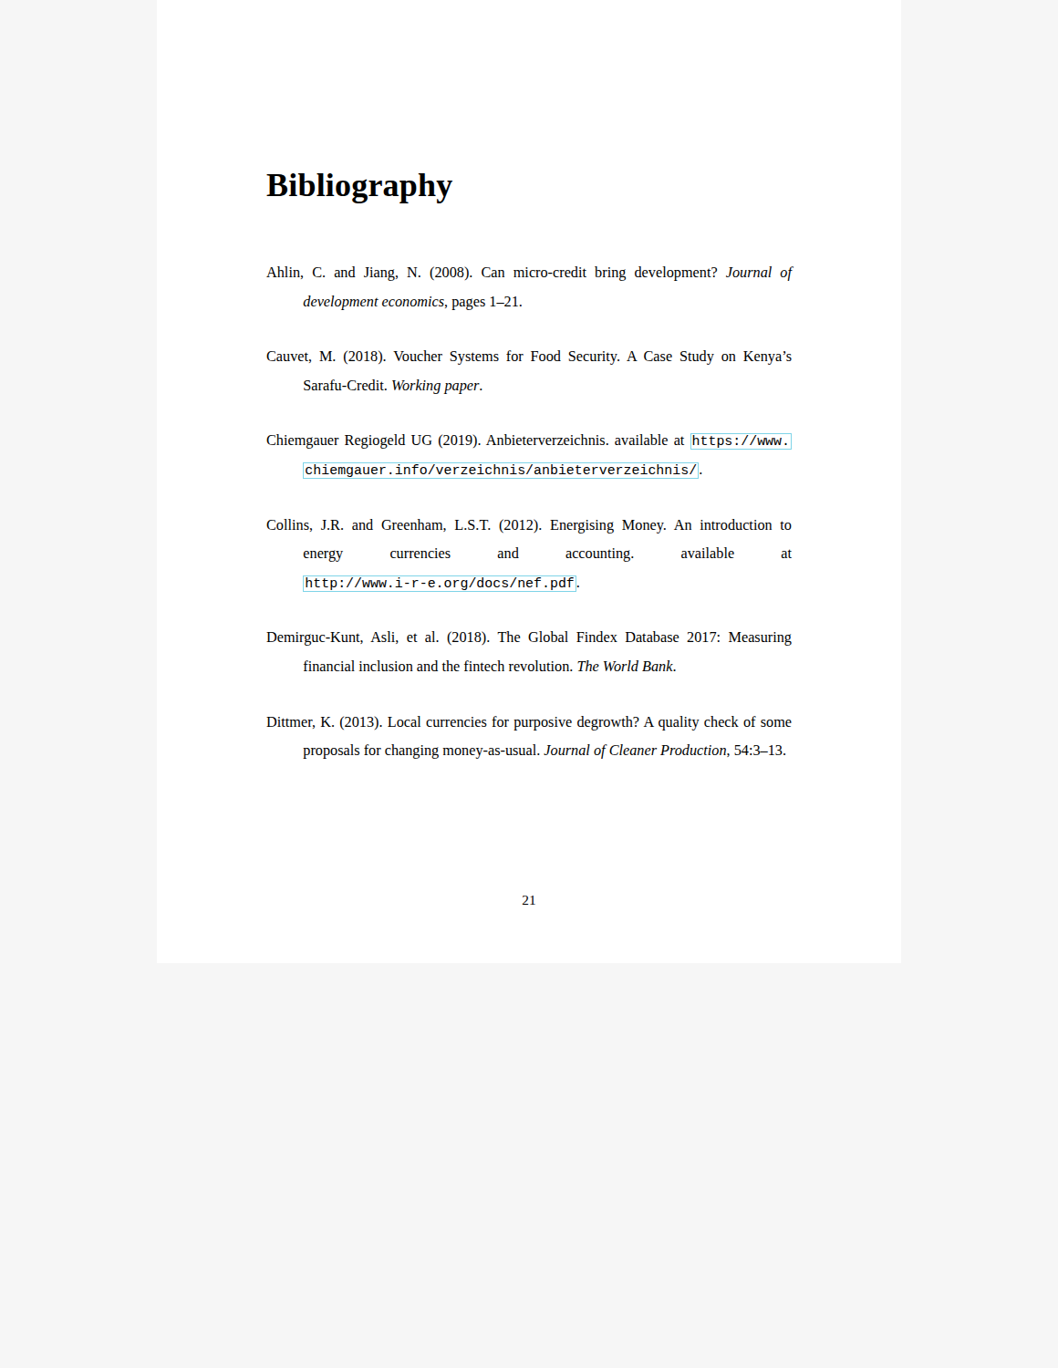Bibliography
Ahlin, C. and Jiang, N. (2008). Can micro-credit bring development? Journal of development economics, pages 1–21.
Cauvet, M. (2018). Voucher Systems for Food Security. A Case Study on Kenya’s Sarafu-Credit. Working paper.
Chiemgauer Regiogeld UG (2019). Anbieterverzeichnis. available at https://www. chiemgauer.info/verzeichnis/anbieterverzeichnis/.
Collins, J.R. and Greenham, L.S.T. (2012). Energising Money. An introduction to energy currencies and accounting. available at http://www.i-r-e.org/docs/nef.pdf.
Demirguc-Kunt, Asli, et al. (2018). The Global Findex Database 2017: Measuring financial inclusion and the fintech revolution. The World Bank.
Dittmer, K. (2013). Local currencies for purposive degrowth? A quality check of some proposals for changing money-as-usual. Journal of Cleaner Production, 54:3–13.
21